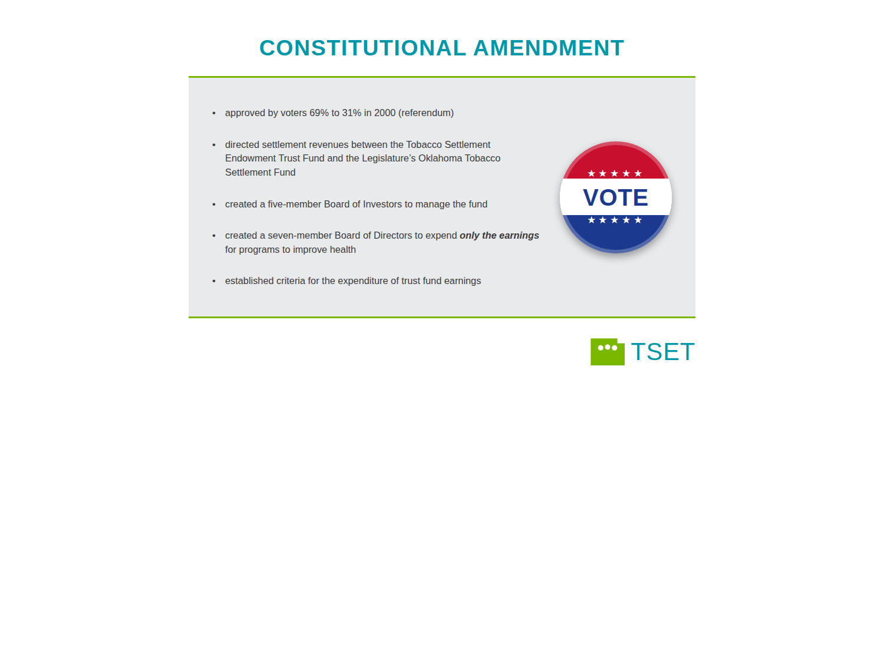Constitutional Amendment
approved by voters 69% to 31% in 2000 (referendum)
directed settlement revenues between the Tobacco Settlement Endowment Trust Fund and the Legislature’s Oklahoma Tobacco Settlement Fund
created a five-member Board of Investors to manage the fund
created a seven-member Board of Directors to expend only the earnings for programs to improve health
established criteria for the expenditure of trust fund earnings
★★★★★ VOTE ★★★★★
TSET